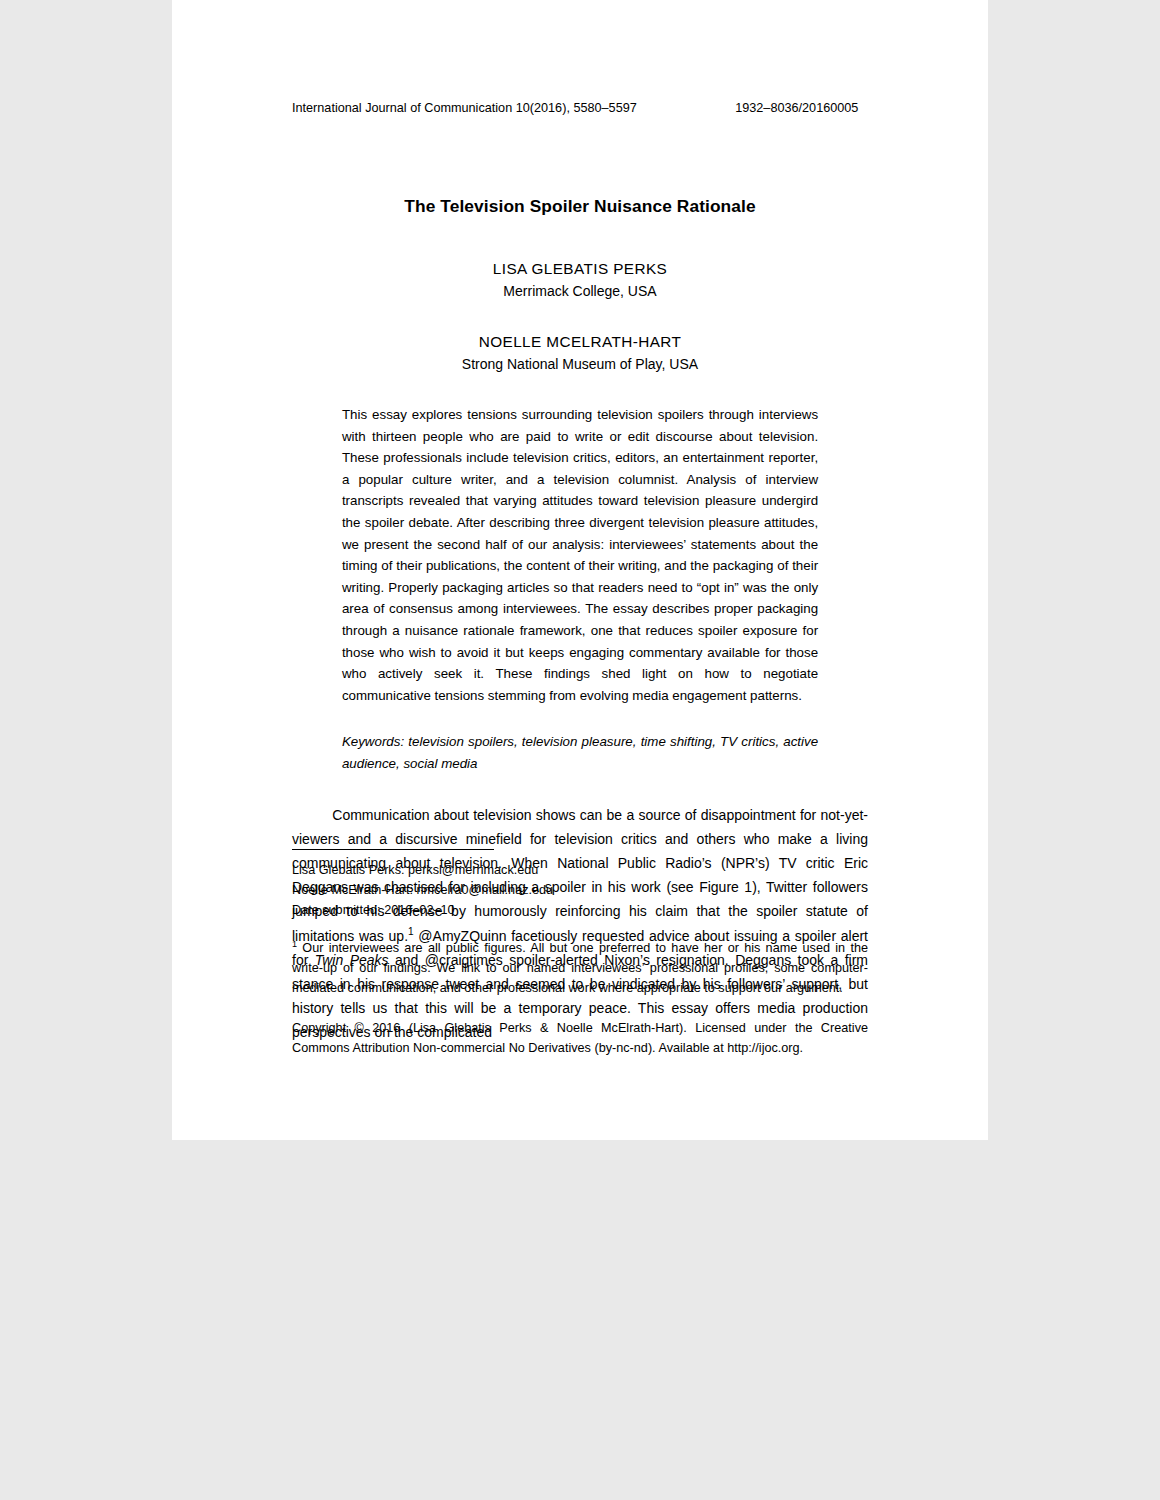International Journal of Communication 10(2016), 5580–5597 1932–8036/20160005
The Television Spoiler Nuisance Rationale
LISA GLEBATIS PERKS
Merrimack College, USA
NOELLE MCELRATH-HART
Strong National Museum of Play, USA
This essay explores tensions surrounding television spoilers through interviews with thirteen people who are paid to write or edit discourse about television. These professionals include television critics, editors, an entertainment reporter, a popular culture writer, and a television columnist. Analysis of interview transcripts revealed that varying attitudes toward television pleasure undergird the spoiler debate. After describing three divergent television pleasure attitudes, we present the second half of our analysis: interviewees’ statements about the timing of their publications, the content of their writing, and the packaging of their writing. Properly packaging articles so that readers need to “opt in” was the only area of consensus among interviewees. The essay describes proper packaging through a nuisance rationale framework, one that reduces spoiler exposure for those who wish to avoid it but keeps engaging commentary available for those who actively seek it. These findings shed light on how to negotiate communicative tensions stemming from evolving media engagement patterns.
Keywords: television spoilers, television pleasure, time shifting, TV critics, active audience, social media
Communication about television shows can be a source of disappointment for not-yet-viewers and a discursive minefield for television critics and others who make a living communicating about television. When National Public Radio’s (NPR’s) TV critic Eric Deggans was chastised for including a spoiler in his work (see Figure 1), Twitter followers jumped to his defense by humorously reinforcing his claim that the spoiler statute of limitations was up.1 @AmyZQuinn facetiously requested advice about issuing a spoiler alert for Twin Peaks and @craigtimes spoiler-alerted Nixon’s resignation. Deggans took a firm stance in his response tweet and seemed to be vindicated by his followers’ support, but history tells us that this will be a temporary peace. This essay offers media production perspectives on the complicated
Lisa Glebatis Perks: perksl@merrimack.edu Noelle McElrath-Hart: nmcelra0@mail.naz.edu Date submitted: 2016–02–10
1 Our interviewees are all public figures. All but one preferred to have her or his name used in the write-up of our findings. We link to our named interviewees’ professional profiles, some computer-mediated communication, and other professional work where appropriate to support our argument.
Copyright © 2016 (Lisa Glebatis Perks & Noelle McElrath-Hart). Licensed under the Creative Commons Attribution Non-commercial No Derivatives (by-nc-nd). Available at http://ijoc.org.